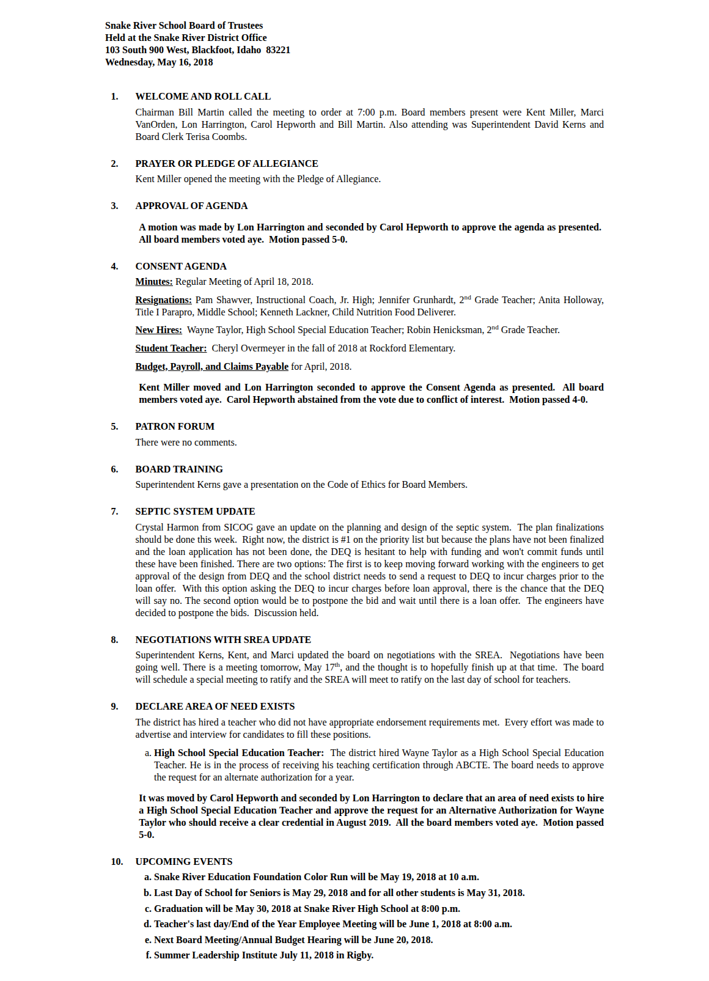Snake River School Board of Trustees
Held at the Snake River District Office
103 South 900 West, Blackfoot, Idaho 83221
Wednesday, May 16, 2018
Welcome and Roll Call
Chairman Bill Martin called the meeting to order at 7:00 p.m. Board members present were Kent Miller, Marci VanOrden, Lon Harrington, Carol Hepworth and Bill Martin. Also attending was Superintendent David Kerns and Board Clerk Terisa Coombs.
Prayer or Pledge of Allegiance
Kent Miller opened the meeting with the Pledge of Allegiance.
Approval of Agenda
A motion was made by Lon Harrington and seconded by Carol Hepworth to approve the agenda as presented. All board members voted aye. Motion passed 5-0.
Consent Agenda
Minutes: Regular Meeting of April 18, 2018.
Resignations: Pam Shawver, Instructional Coach, Jr. High; Jennifer Grunhardt, 2nd Grade Teacher; Anita Holloway, Title I Parapro, Middle School; Kenneth Lackner, Child Nutrition Food Deliverer.
New Hires: Wayne Taylor, High School Special Education Teacher; Robin Henicksman, 2nd Grade Teacher.
Student Teacher: Cheryl Overmeyer in the fall of 2018 at Rockford Elementary.
Budget, Payroll, and Claims Payable for April, 2018.
Kent Miller moved and Lon Harrington seconded to approve the Consent Agenda as presented. All board members voted aye. Carol Hepworth abstained from the vote due to conflict of interest. Motion passed 4-0.
Patron Forum
There were no comments.
Board Training
Superintendent Kerns gave a presentation on the Code of Ethics for Board Members.
Septic System Update
Crystal Harmon from SICOG gave an update on the planning and design of the septic system. The plan finalizations should be done this week. Right now, the district is #1 on the priority list but because the plans have not been finalized and the loan application has not been done, the DEQ is hesitant to help with funding and won't commit funds until these have been finished. There are two options: The first is to keep moving forward working with the engineers to get approval of the design from DEQ and the school district needs to send a request to DEQ to incur charges prior to the loan offer. With this option asking the DEQ to incur charges before loan approval, there is the chance that the DEQ will say no. The second option would be to postpone the bid and wait until there is a loan offer. The engineers have decided to postpone the bids. Discussion held.
Negotiations with SREA Update
Superintendent Kerns, Kent, and Marci updated the board on negotiations with the SREA. Negotiations have been going well. There is a meeting tomorrow, May 17th, and the thought is to hopefully finish up at that time. The board will schedule a special meeting to ratify and the SREA will meet to ratify on the last day of school for teachers.
Declare Area of Need Exists
The district has hired a teacher who did not have appropriate endorsement requirements met. Every effort was made to advertise and interview for candidates to fill these positions.
High School Special Education Teacher: The district hired Wayne Taylor as a High School Special Education Teacher. He is in the process of receiving his teaching certification through ABCTE. The board needs to approve the request for an alternate authorization for a year.
It was moved by Carol Hepworth and seconded by Lon Harrington to declare that an area of need exists to hire a High School Special Education Teacher and approve the request for an Alternative Authorization for Wayne Taylor who should receive a clear credential in August 2019. All the board members voted aye. Motion passed 5-0.
Upcoming Events
Snake River Education Foundation Color Run will be May 19, 2018 at 10 a.m.
Last Day of School for Seniors is May 29, 2018 and for all other students is May 31, 2018.
Graduation will be May 30, 2018 at Snake River High School at 8:00 p.m.
Teacher's last day/End of the Year Employee Meeting will be June 1, 2018 at 8:00 a.m.
Next Board Meeting/Annual Budget Hearing will be June 20, 2018.
Summer Leadership Institute July 11, 2018 in Rigby.